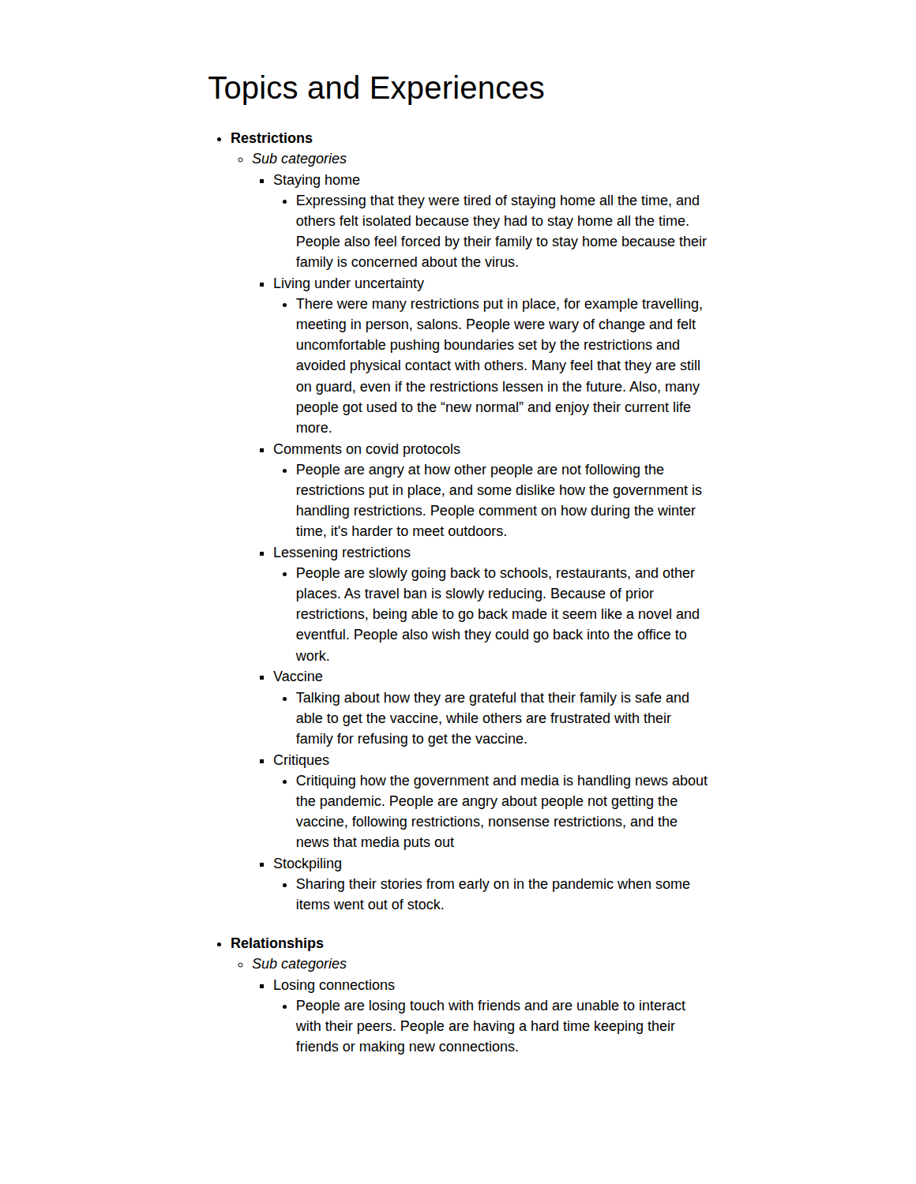Topics and Experiences
Restrictions
Sub categories
Staying home
Expressing that they were tired of staying home all the time, and others felt isolated because they had to stay home all the time. People also feel forced by their family to stay home because their family is concerned about the virus.
Living under uncertainty
There were many restrictions put in place, for example travelling, meeting in person, salons. People were wary of change and felt uncomfortable pushing boundaries set by the restrictions and avoided physical contact with others. Many feel that they are still on guard, even if the restrictions lessen in the future. Also, many people got used to the “new normal” and enjoy their current life more.
Comments on covid protocols
People are angry at how other people are not following the restrictions put in place, and some dislike how the government is handling restrictions. People comment on how during the winter time, it's harder to meet outdoors.
Lessening restrictions
People are slowly going back to schools, restaurants, and other places. As travel ban is slowly reducing. Because of prior restrictions, being able to go back made it seem like a novel and eventful. People also wish they could go back into the office to work.
Vaccine
Talking about how they are grateful that their family is safe and able to get the vaccine, while others are frustrated with their family for refusing to get the vaccine.
Critiques
Critiquing how the government and media is handling news about the pandemic. People are angry about people not getting the vaccine, following restrictions, nonsense restrictions, and the news that media puts out
Stockpiling
Sharing their stories from early on in the pandemic when some items went out of stock.
Relationships
Sub categories
Losing connections
People are losing touch with friends and are unable to interact with their peers. People are having a hard time keeping their friends or making new connections.